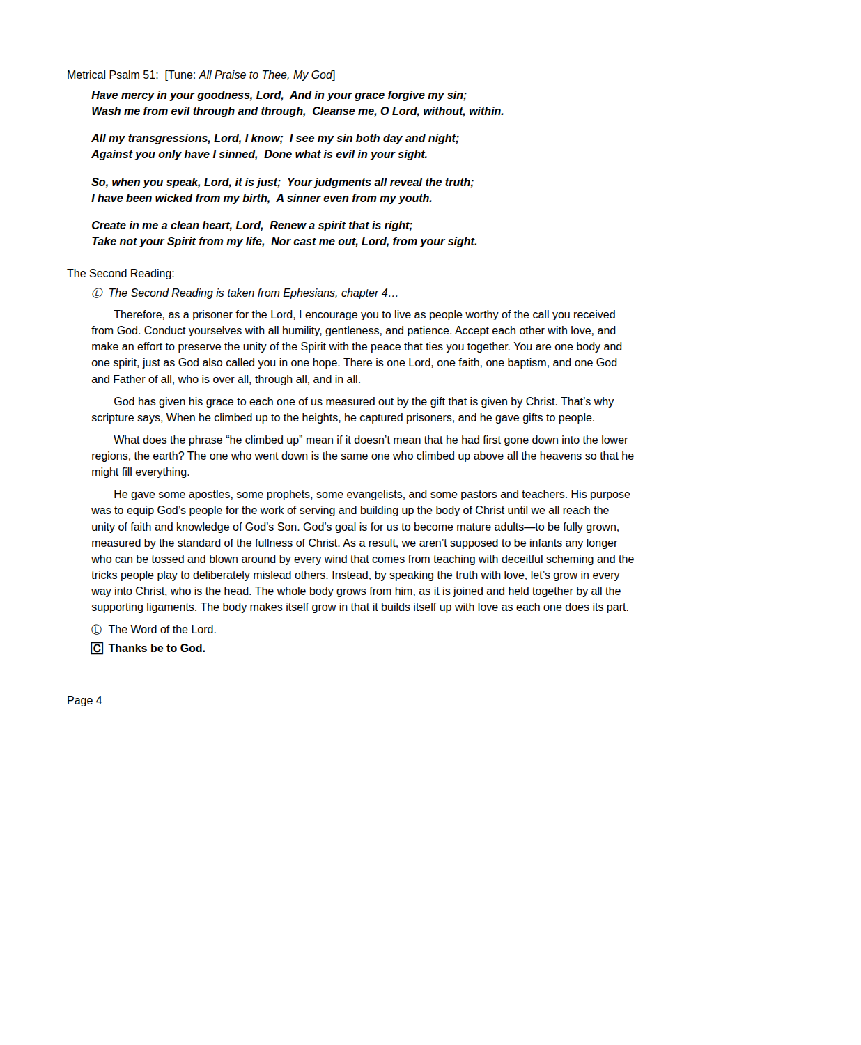Metrical Psalm 51: [Tune: All Praise to Thee, My God]
Have mercy in your goodness, Lord, And in your grace forgive my sin;
Wash me from evil through and through, Cleanse me, O Lord, without, within.
All my transgressions, Lord, I know; I see my sin both day and night;
Against you only have I sinned, Done what is evil in your sight.
So, when you speak, Lord, it is just; Your judgments all reveal the truth;
I have been wicked from my birth, A sinner even from my youth.
Create in me a clean heart, Lord, Renew a spirit that is right;
Take not your Spirit from my life, Nor cast me out, Lord, from your sight.
The Second Reading:
ⓁThe Second Reading is taken from Ephesians, chapter 4…
Therefore, as a prisoner for the Lord, I encourage you to live as people worthy of the call you received from God. Conduct yourselves with all humility, gentleness, and patience. Accept each other with love, and make an effort to preserve the unity of the Spirit with the peace that ties you together. You are one body and one spirit, just as God also called you in one hope. There is one Lord, one faith, one baptism, and one God and Father of all, who is over all, through all, and in all.
God has given his grace to each one of us measured out by the gift that is given by Christ. That’s why scripture says, When he climbed up to the heights, he captured prisoners, and he gave gifts to people.
What does the phrase “he climbed up” mean if it doesn’t mean that he had first gone down into the lower regions, the earth? The one who went down is the same one who climbed up above all the heavens so that he might fill everything.
He gave some apostles, some prophets, some evangelists, and some pastors and teachers. His purpose was to equip God’s people for the work of serving and building up the body of Christ until we all reach the unity of faith and knowledge of God’s Son. God’s goal is for us to become mature adults—to be fully grown, measured by the standard of the fullness of Christ. As a result, we aren’t supposed to be infants any longer who can be tossed and blown around by every wind that comes from teaching with deceitful scheming and the tricks people play to deliberately mislead others. Instead, by speaking the truth with love, let’s grow in every way into Christ, who is the head. The whole body grows from him, as it is joined and held together by all the supporting ligaments. The body makes itself grow in that it builds itself up with love as each one does its part.
ⓁThe Word of the Lord.
🄲Thanks be to God.
Page 4